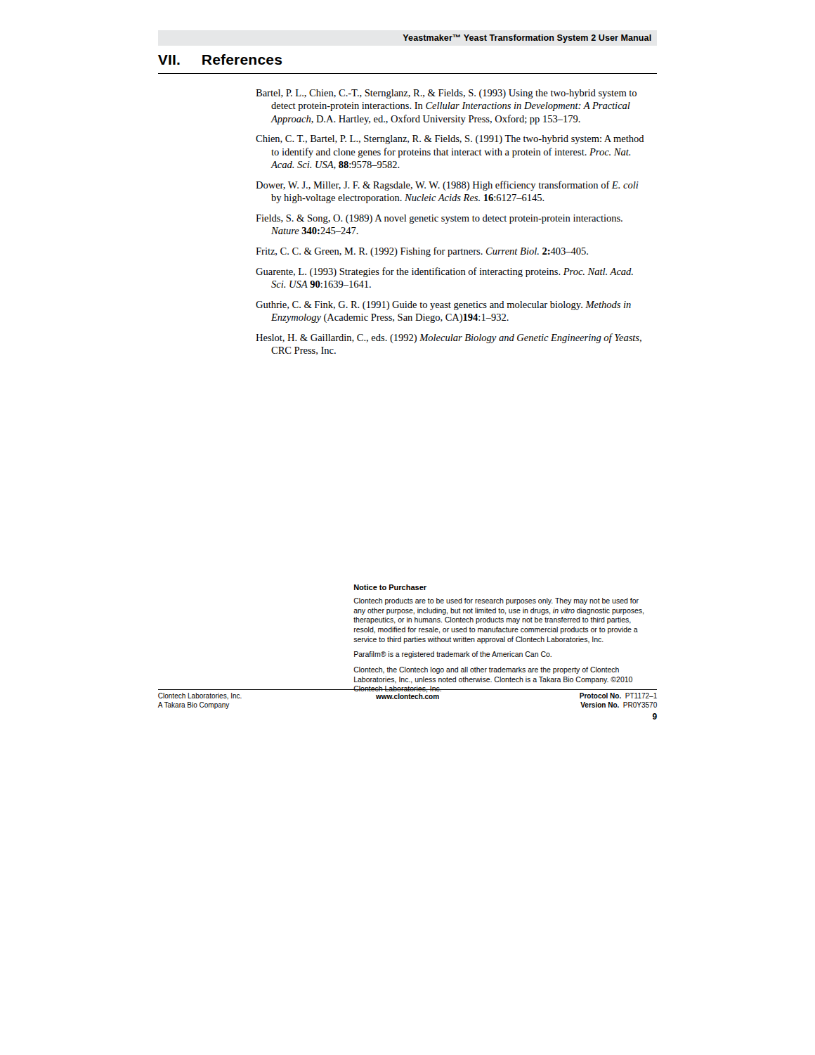Yeastmaker™ Yeast Transformation System 2 User Manual
VII. References
Bartel, P. L., Chien, C.-T., Sternglanz, R., & Fields, S. (1993) Using the two-hybrid system to detect protein-protein interactions. In Cellular Interactions in Development: A Practical Approach, D.A. Hartley, ed., Oxford University Press, Oxford; pp 153–179.
Chien, C. T., Bartel, P. L., Sternglanz, R. & Fields, S. (1991) The two-hybrid system: A method to identify and clone genes for proteins that interact with a protein of interest. Proc. Nat. Acad. Sci. USA, 88:9578–9582.
Dower, W. J., Miller, J. F. & Ragsdale, W. W. (1988) High efficiency transformation of E. coli by high-voltage electroporation. Nucleic Acids Res. 16:6127–6145.
Fields, S. & Song, O. (1989) A novel genetic system to detect protein-protein interactions. Nature 340: 245–247.
Fritz, C. C. & Green, M. R. (1992) Fishing for partners. Current Biol. 2: 403–405.
Guarente, L. (1993) Strategies for the identification of interacting proteins. Proc. Natl. Acad. Sci. USA 90:1639–1641.
Guthrie, C. & Fink, G. R. (1991) Guide to yeast genetics and molecular biology. Methods in Enzymology (Academic Press, San Diego, CA)194:1–932.
Heslot, H. & Gaillardin, C., eds. (1992) Molecular Biology and Genetic Engineering of Yeasts, CRC Press, Inc.
Notice to Purchaser
Clontech products are to be used for research purposes only. They may not be used for any other purpose, including, but not limited to, use in drugs, in vitro diagnostic purposes, therapeutics, or in humans. Clontech products may not be transferred to third parties, resold, modified for resale, or used to manufacture commercial products or to provide a service to third parties without written approval of Clontech Laboratories, Inc.
Parafilm® is a registered trademark of the American Can Co.
Clontech, the Clontech logo and all other trademarks are the property of Clontech Laboratories, Inc., unless noted otherwise. Clontech is a Takara Bio Company. ©2010 Clontech Laboratories, Inc.
| Clontech Laboratories, Inc. A Takara Bio Company | www.clontech.com | Protocol No. PT1172–1 Version No. PR0Y3570 |
9